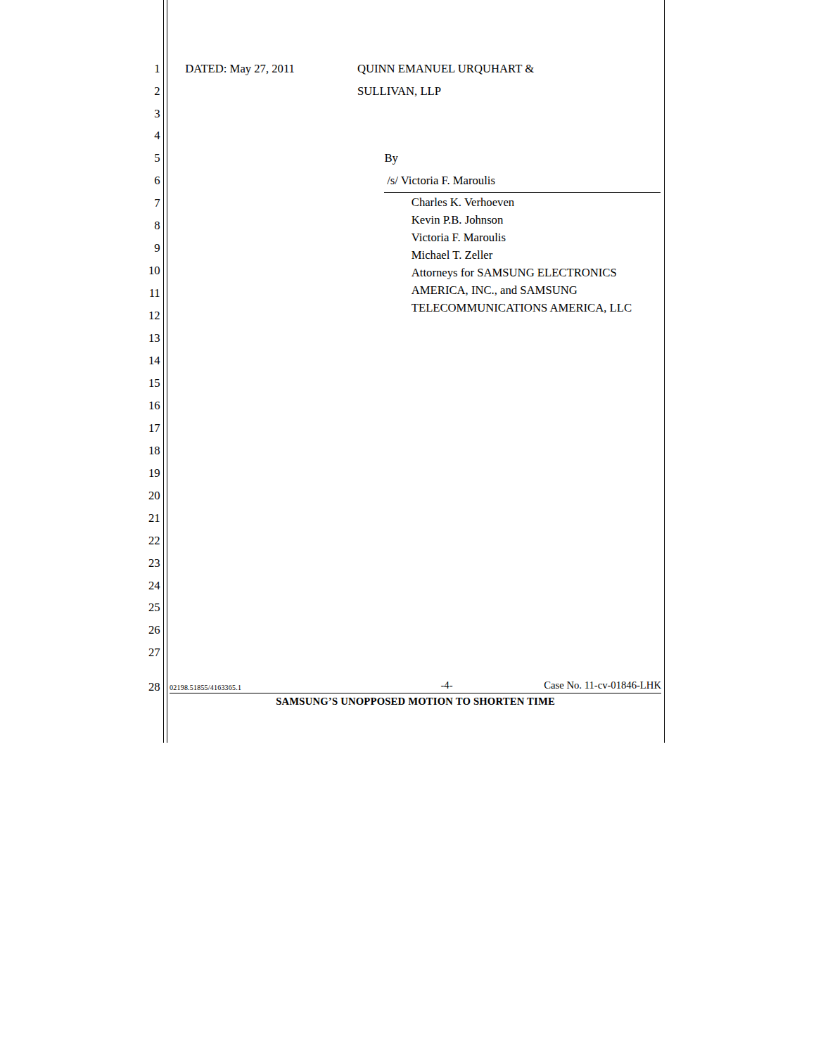1
2
3
4
5
6
7
8
9
10
11
12
13
14
15
16
17
18
19
20
21
22
23
24
25
26
27
DATED: May 27, 2011
QUINN EMANUEL URQUHART &
SULLIVAN, LLP
By /s/ Victoria F. Maroulis
Charles K. Verhoeven
Kevin P.B. Johnson
Victoria F. Maroulis
Michael T. Zeller
Attorneys for SAMSUNG ELECTRONICS
AMERICA, INC., and SAMSUNG
TELECOMMUNICATIONS AMERICA, LLC
28
02198.51855/4163365.1 -4- Case No. 11-cv-01846-LHK
SAMSUNG’S UNOPPOSED MOTION TO SHORTEN TIME